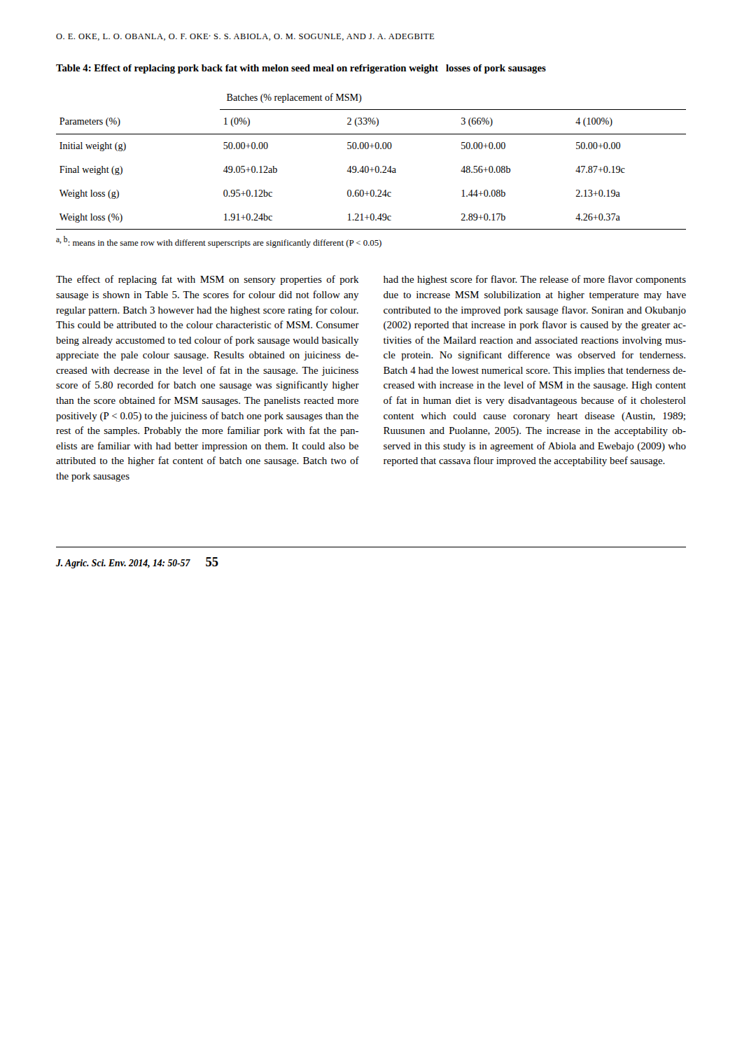O. E. OKE, L. O. OBANLA, O. F. OKE, S. S. ABIOLA, O. M. SOGUNLE, AND J. A. ADEGBITE
Table 4: Effect of replacing pork back fat with melon seed meal on refrigeration weight losses of pork sausages
| | Batches (% replacement of MSM) |
| --- | --- |
| Parameters (%) | 1 (0%) | 2 (33%) | 3 (66%) | 4 (100%) |
| Initial weight (g) | 50.00+0.00 | 50.00+0.00 | 50.00+0.00 | 50.00+0.00 |
| Final weight (g) | 49.05+0.12ab | 49.40+0.24a | 48.56+0.08b | 47.87+0.19c |
| Weight loss (g) | 0.95+0.12bc | 0.60+0.24c | 1.44+0.08b | 2.13+0.19a |
| Weight loss (%) | 1.91+0.24bc | 1.21+0.49c | 2.89+0.17b | 4.26+0.37a |
a, b: means in the same row with different superscripts are significantly different (P < 0.05)
The effect of replacing fat with MSM on sensory properties of pork sausage is shown in Table 5. The scores for colour did not follow any regular pattern. Batch 3 however had the highest score rating for colour. This could be attributed to the colour characteristic of MSM. Consumer being already accustomed to ted colour of pork sausage would basically appreciate the pale colour sausage. Results obtained on juiciness decreased with decrease in the level of fat in the sausage. The juiciness score of 5.80 recorded for batch one sausage was significantly higher than the score obtained for MSM sausages. The panelists reacted more positively (P < 0.05) to the juiciness of batch one pork sausages than the rest of the samples. Probably the more familiar pork with fat the panelists are familiar with had better impression on them. It could also be attributed to the higher fat content of batch one sausage. Batch two of the pork sausages
had the highest score for flavor. The release of more flavor components due to increase MSM solubilization at higher temperature may have contributed to the improved pork sausage flavor. Soniran and Okubanjo (2002) reported that increase in pork flavor is caused by the greater activities of the Mailard reaction and associated reactions involving muscle protein. No significant difference was observed for tenderness. Batch 4 had the lowest numerical score. This implies that tenderness decreased with increase in the level of MSM in the sausage. High content of fat in human diet is very disadvantageous because of it cholesterol content which could cause coronary heart disease (Austin, 1989; Ruusunen and Puolanne, 2005). The increase in the acceptability observed in this study is in agreement of Abiola and Ewebajo (2009) who reported that cassava flour improved the acceptability beef sausage.
J. Agric. Sci. Env. 2014, 14: 50-57 55